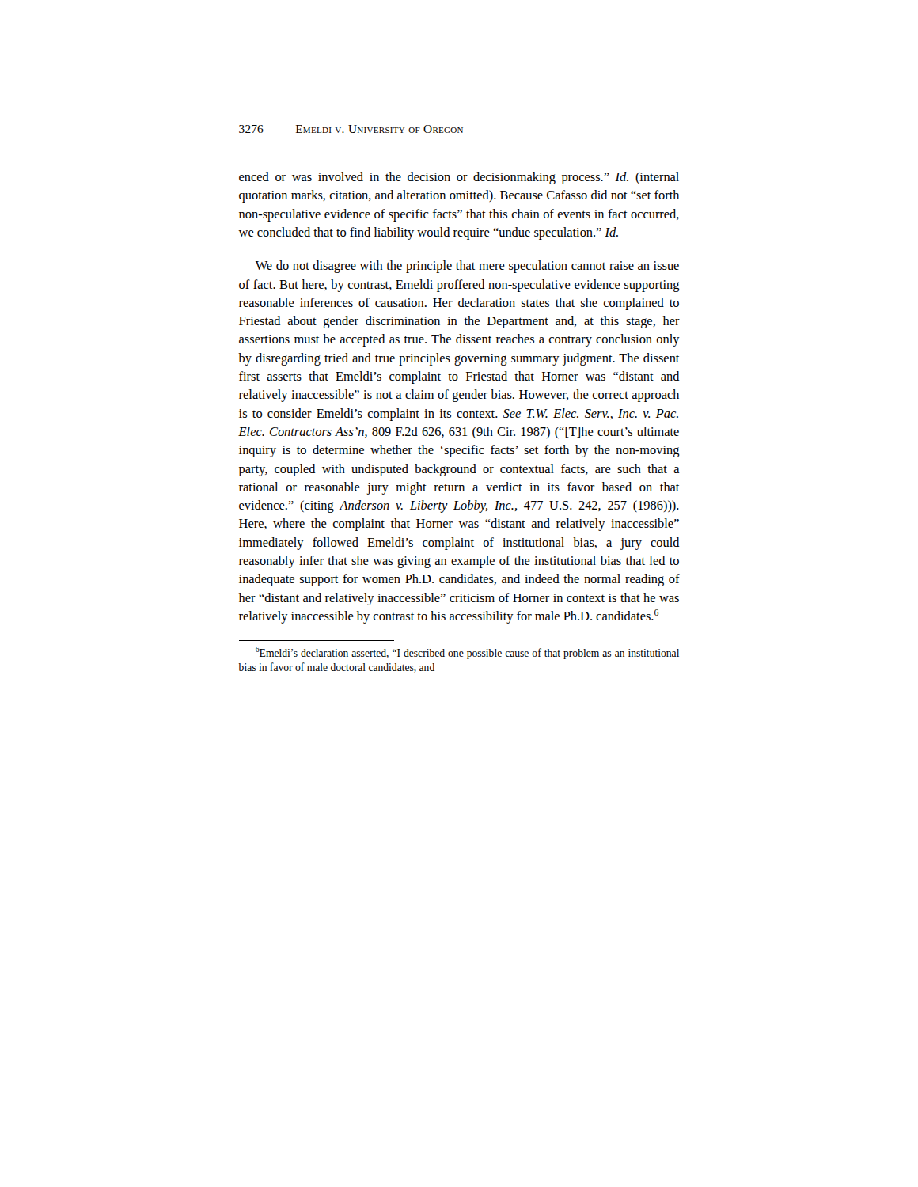3276 Emeldi v. University of Oregon
enced or was involved in the decision or decisionmaking process.” Id. (internal quotation marks, citation, and alteration omitted). Because Cafasso did not “set forth non-speculative evidence of specific facts” that this chain of events in fact occurred, we concluded that to find liability would require “undue speculation.” Id.
We do not disagree with the principle that mere speculation cannot raise an issue of fact. But here, by contrast, Emeldi proffered non-speculative evidence supporting reasonable inferences of causation. Her declaration states that she complained to Friestad about gender discrimination in the Department and, at this stage, her assertions must be accepted as true. The dissent reaches a contrary conclusion only by disregarding tried and true principles governing summary judgment. The dissent first asserts that Emeldi’s complaint to Friestad that Horner was “distant and relatively inaccessible” is not a claim of gender bias. However, the correct approach is to consider Emeldi’s complaint in its context. See T.W. Elec. Serv., Inc. v. Pac. Elec. Contractors Ass’n, 809 F.2d 626, 631 (9th Cir. 1987) (“[T]he court’s ultimate inquiry is to determine whether the ‘specific facts’ set forth by the non-moving party, coupled with undisputed background or contextual facts, are such that a rational or reasonable jury might return a verdict in its favor based on that evidence.” (citing Anderson v. Liberty Lobby, Inc., 477 U.S. 242, 257 (1986))). Here, where the complaint that Horner was “distant and relatively inaccessible” immediately followed Emeldi’s complaint of institutional bias, a jury could reasonably infer that she was giving an example of the institutional bias that led to inadequate support for women Ph.D. candidates, and indeed the normal reading of her “distant and relatively inaccessible” criticism of Horner in context is that he was relatively inaccessible by contrast to his accessibility for male Ph.D. candidates.6
6Emeldi’s declaration asserted, “I described one possible cause of that problem as an institutional bias in favor of male doctoral candidates, and